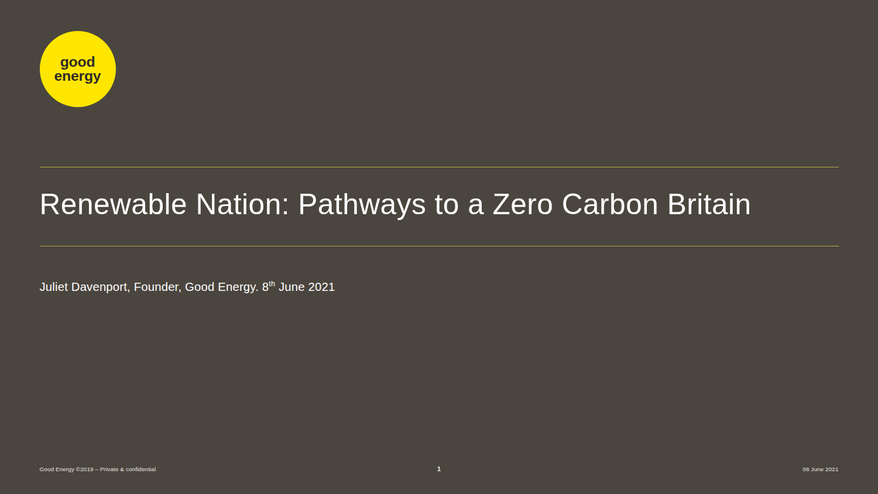good
energy
Renewable Nation: Pathways to a Zero Carbon Britain
Juliet Davenport, Founder, Good Energy. 8th June 2021
Good Energy ©2019 – Private & confidential
1
08 June 2021